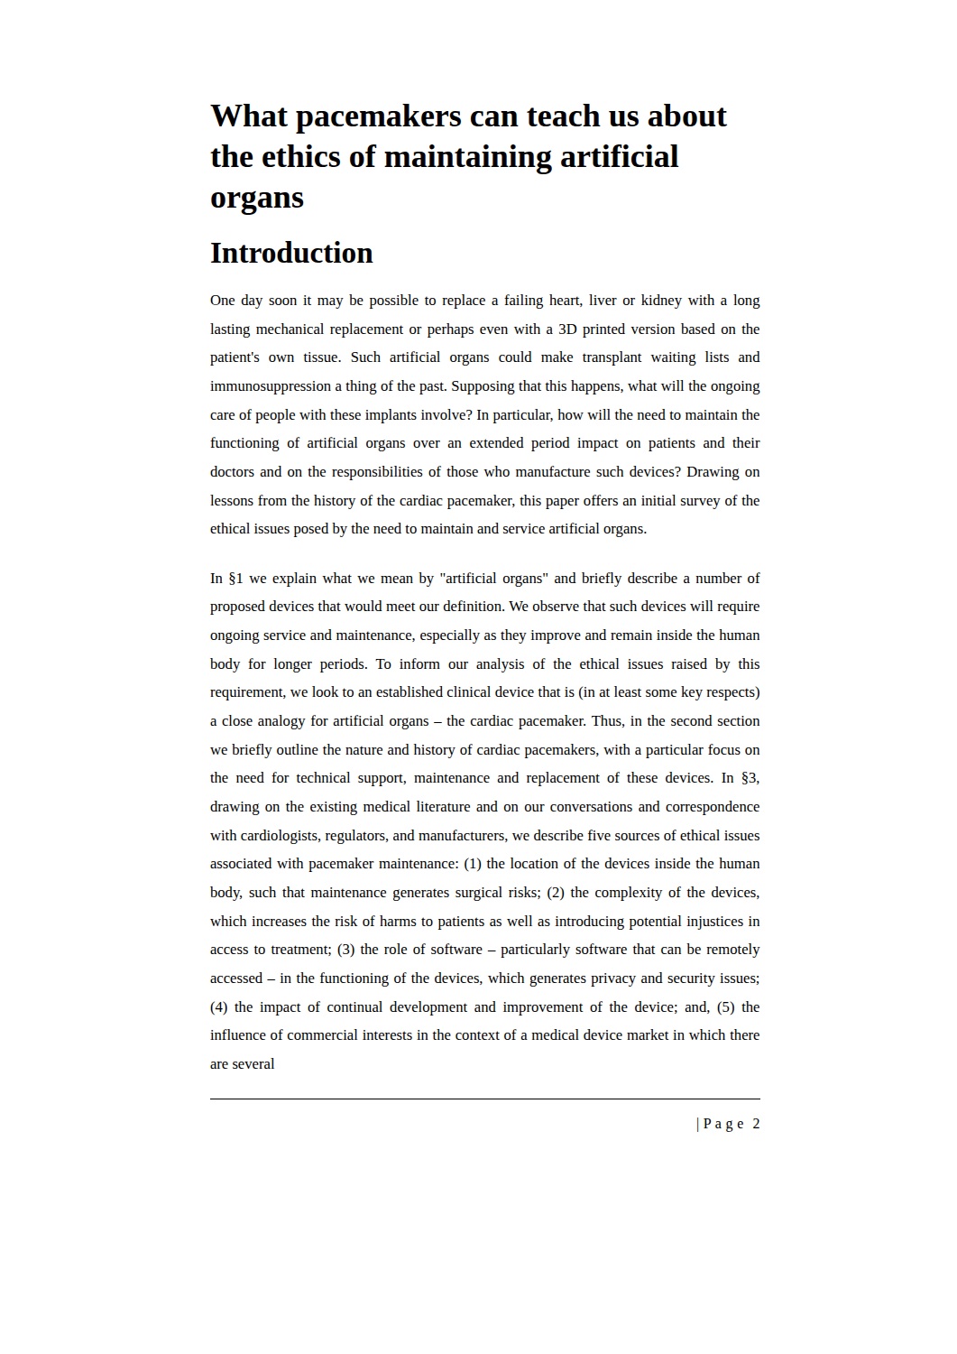What pacemakers can teach us about the ethics of maintaining artificial organs
Introduction
One day soon it may be possible to replace a failing heart, liver or kidney with a long lasting mechanical replacement or perhaps even with a 3D printed version based on the patient's own tissue. Such artificial organs could make transplant waiting lists and immunosuppression a thing of the past. Supposing that this happens, what will the ongoing care of people with these implants involve? In particular, how will the need to maintain the functioning of artificial organs over an extended period impact on patients and their doctors and on the responsibilities of those who manufacture such devices? Drawing on lessons from the history of the cardiac pacemaker, this paper offers an initial survey of the ethical issues posed by the need to maintain and service artificial organs.
In §1 we explain what we mean by "artificial organs" and briefly describe a number of proposed devices that would meet our definition. We observe that such devices will require ongoing service and maintenance, especially as they improve and remain inside the human body for longer periods. To inform our analysis of the ethical issues raised by this requirement, we look to an established clinical device that is (in at least some key respects) a close analogy for artificial organs – the cardiac pacemaker. Thus, in the second section we briefly outline the nature and history of cardiac pacemakers, with a particular focus on the need for technical support, maintenance and replacement of these devices. In §3, drawing on the existing medical literature and on our conversations and correspondence with cardiologists, regulators, and manufacturers, we describe five sources of ethical issues associated with pacemaker maintenance: (1) the location of the devices inside the human body, such that maintenance generates surgical risks; (2) the complexity of the devices, which increases the risk of harms to patients as well as introducing potential injustices in access to treatment; (3) the role of software – particularly software that can be remotely accessed – in the functioning of the devices, which generates privacy and security issues; (4) the impact of continual development and improvement of the device; and, (5) the influence of commercial interests in the context of a medical device market in which there are several
| P a g e 2